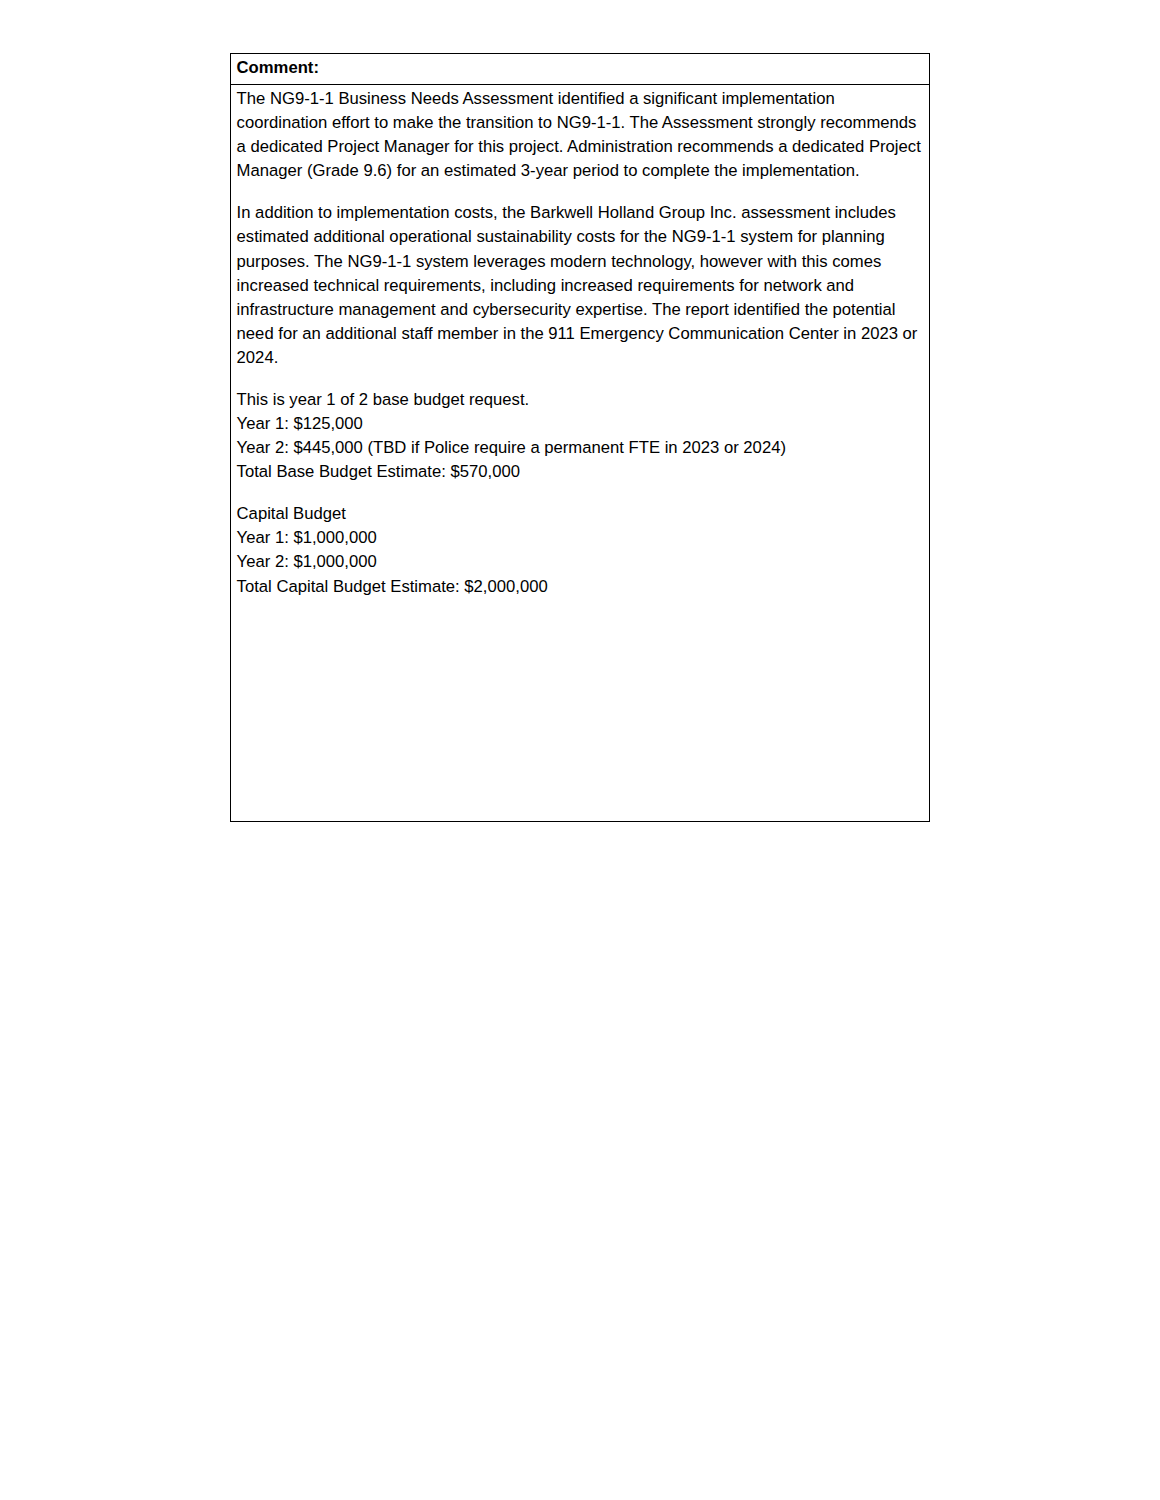| Comment: |
| The NG9-1-1 Business Needs Assessment identified a significant implementation coordination effort to make the transition to NG9-1-1. The Assessment strongly recommends a dedicated Project Manager for this project. Administration recommends a dedicated Project Manager (Grade 9.6) for an estimated 3-year period to complete the implementation. In addition to implementation costs, the Barkwell Holland Group Inc. assessment includes estimated additional operational sustainability costs for the NG9-1-1 system for planning purposes. The NG9-1-1 system leverages modern technology, however with this comes increased technical requirements, including increased requirements for network and infrastructure management and cybersecurity expertise. The report identified the potential need for an additional staff member in the 911 Emergency Communication Center in 2023 or 2024. This is year 1 of 2 base budget request. Year 1: $125,000 Year 2: $445,000 (TBD if Police require a permanent FTE in 2023 or 2024) Total Base Budget Estimate: $570,000 Capital Budget Year 1: $1,000,000 Year 2: $1,000,000 Total Capital Budget Estimate: $2,000,000 |